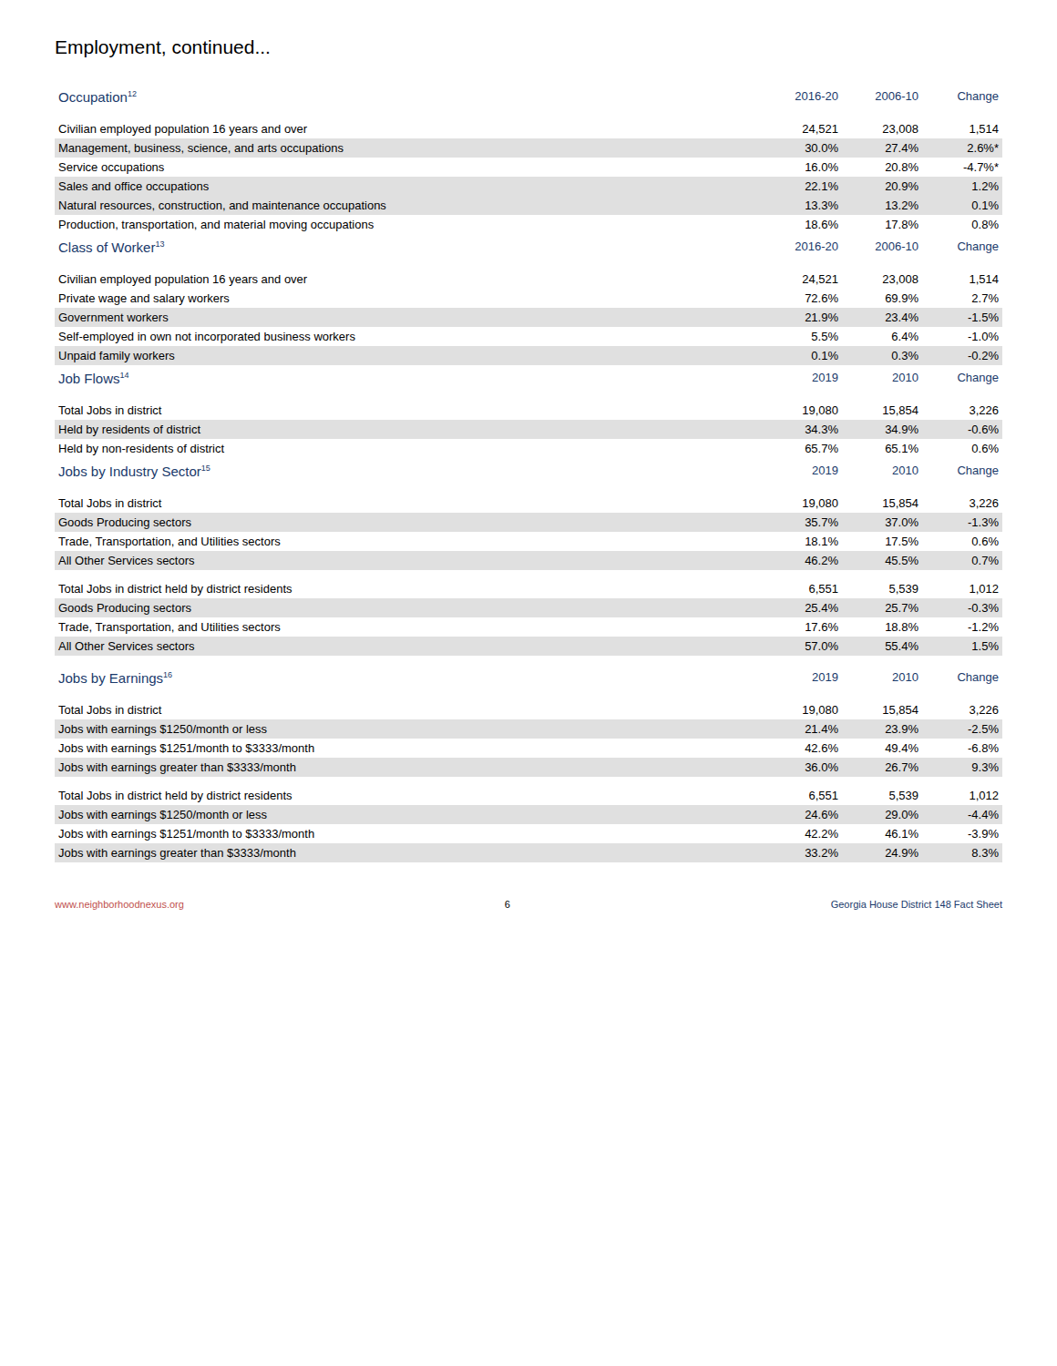Employment, continued...
| Occupation 12 | 2016-20 | 2006-10 | Change |
| Civilian employed population 16 years and over | 24,521 | 23,008 | 1,514 |
| Management, business, science, and arts occupations | 30.0% | 27.4% | 2.6%* |
| Service occupations | 16.0% | 20.8% | -4.7%* |
| Sales and office occupations | 22.1% | 20.9% | 1.2% |
| Natural resources, construction, and maintenance occupations | 13.3% | 13.2% | 0.1% |
| Production, transportation, and material moving occupations | 18.6% | 17.8% | 0.8% |
| Class of Worker 13 | 2016-20 | 2006-10 | Change |
| Civilian employed population 16 years and over | 24,521 | 23,008 | 1,514 |
| Private wage and salary workers | 72.6% | 69.9% | 2.7% |
| Government workers | 21.9% | 23.4% | -1.5% |
| Self-employed in own not incorporated business workers | 5.5% | 6.4% | -1.0% |
| Unpaid family workers | 0.1% | 0.3% | -0.2% |
| Job Flows 14 | 2019 | 2010 | Change |
| Total Jobs in district | 19,080 | 15,854 | 3,226 |
| Held by residents of district | 34.3% | 34.9% | -0.6% |
| Held by non-residents of district | 65.7% | 65.1% | 0.6% |
| Jobs by Industry Sector 15 | 2019 | 2010 | Change |
| Total Jobs in district | 19,080 | 15,854 | 3,226 |
| Goods Producing sectors | 35.7% | 37.0% | -1.3% |
| Trade, Transportation, and Utilities sectors | 18.1% | 17.5% | 0.6% |
| All Other Services sectors | 46.2% | 45.5% | 0.7% |
| Total Jobs in district held by district residents | 6,551 | 5,539 | 1,012 |
| Goods Producing sectors | 25.4% | 25.7% | -0.3% |
| Trade, Transportation, and Utilities sectors | 17.6% | 18.8% | -1.2% |
| All Other Services sectors | 57.0% | 55.4% | 1.5% |
| Jobs by Earnings 16 | 2019 | 2010 | Change |
| Total Jobs in district | 19,080 | 15,854 | 3,226 |
| Jobs with earnings $1250/month or less | 21.4% | 23.9% | -2.5% |
| Jobs with earnings $1251/month to $3333/month | 42.6% | 49.4% | -6.8% |
| Jobs with earnings greater than $3333/month | 36.0% | 26.7% | 9.3% |
| Total Jobs in district held by district residents | 6,551 | 5,539 | 1,012 |
| Jobs with earnings $1250/month or less | 24.6% | 29.0% | -4.4% |
| Jobs with earnings $1251/month to $3333/month | 42.2% | 46.1% | -3.9% |
| Jobs with earnings greater than $3333/month | 33.2% | 24.9% | 8.3% |
www.neighborhoodnexus.org 6 Georgia House District 148 Fact Sheet